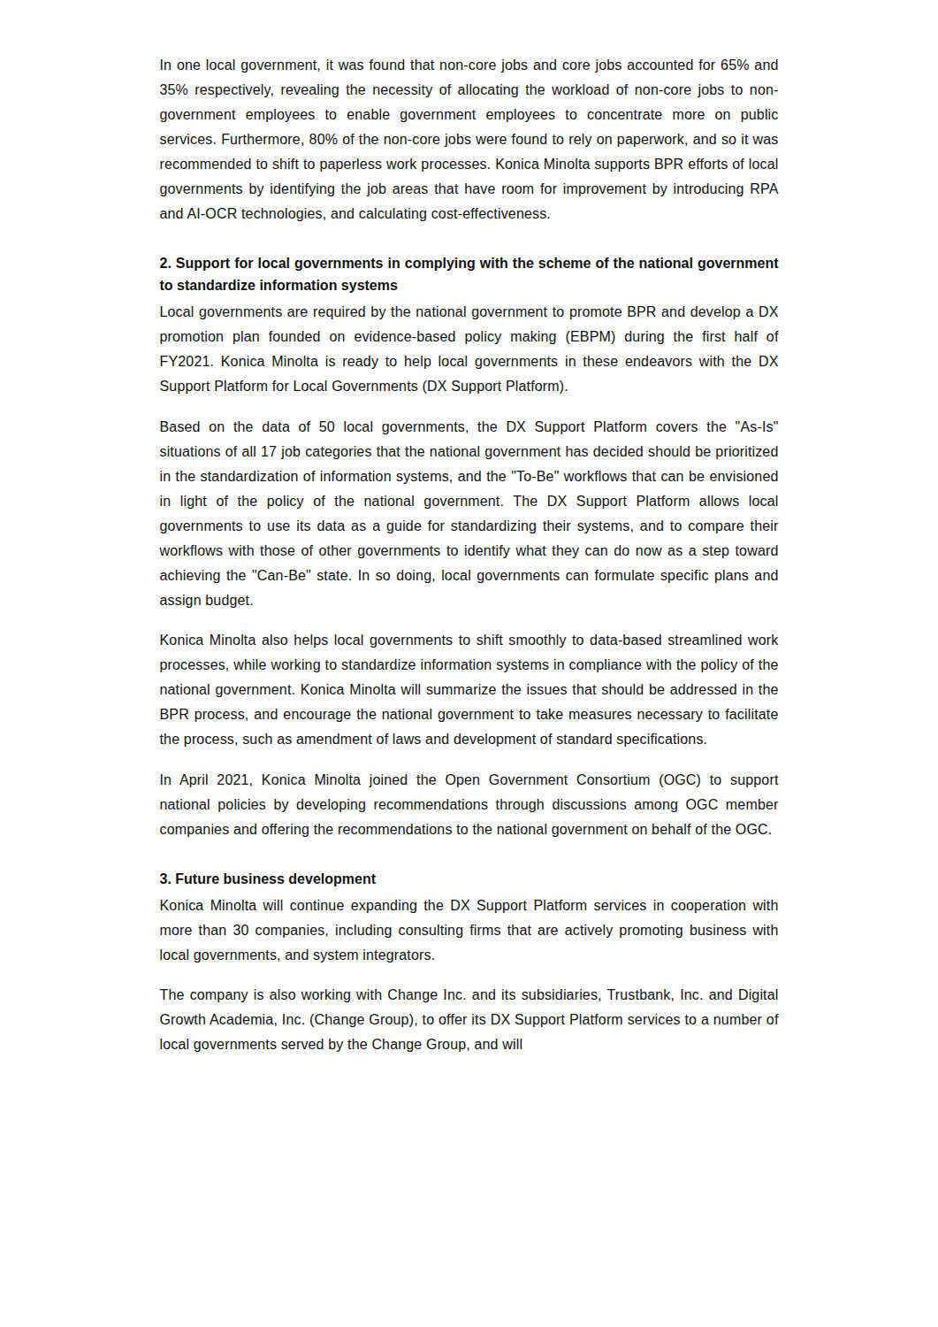In one local government, it was found that non-core jobs and core jobs accounted for 65% and 35% respectively, revealing the necessity of allocating the workload of non-core jobs to non-government employees to enable government employees to concentrate more on public services. Furthermore, 80% of the non-core jobs were found to rely on paperwork, and so it was recommended to shift to paperless work processes. Konica Minolta supports BPR efforts of local governments by identifying the job areas that have room for improvement by introducing RPA and AI-OCR technologies, and calculating cost-effectiveness.
2. Support for local governments in complying with the scheme of the national government to standardize information systems
Local governments are required by the national government to promote BPR and develop a DX promotion plan founded on evidence-based policy making (EBPM) during the first half of FY2021. Konica Minolta is ready to help local governments in these endeavors with the DX Support Platform for Local Governments (DX Support Platform).
Based on the data of 50 local governments, the DX Support Platform covers the "As-Is" situations of all 17 job categories that the national government has decided should be prioritized in the standardization of information systems, and the "To-Be" workflows that can be envisioned in light of the policy of the national government. The DX Support Platform allows local governments to use its data as a guide for standardizing their systems, and to compare their workflows with those of other governments to identify what they can do now as a step toward achieving the "Can-Be" state. In so doing, local governments can formulate specific plans and assign budget.
Konica Minolta also helps local governments to shift smoothly to data-based streamlined work processes, while working to standardize information systems in compliance with the policy of the national government. Konica Minolta will summarize the issues that should be addressed in the BPR process, and encourage the national government to take measures necessary to facilitate the process, such as amendment of laws and development of standard specifications.
In April 2021, Konica Minolta joined the Open Government Consortium (OGC) to support national policies by developing recommendations through discussions among OGC member companies and offering the recommendations to the national government on behalf of the OGC.
3. Future business development
Konica Minolta will continue expanding the DX Support Platform services in cooperation with more than 30 companies, including consulting firms that are actively promoting business with local governments, and system integrators.
The company is also working with Change Inc. and its subsidiaries, Trustbank, Inc. and Digital Growth Academia, Inc. (Change Group), to offer its DX Support Platform services to a number of local governments served by the Change Group, and will